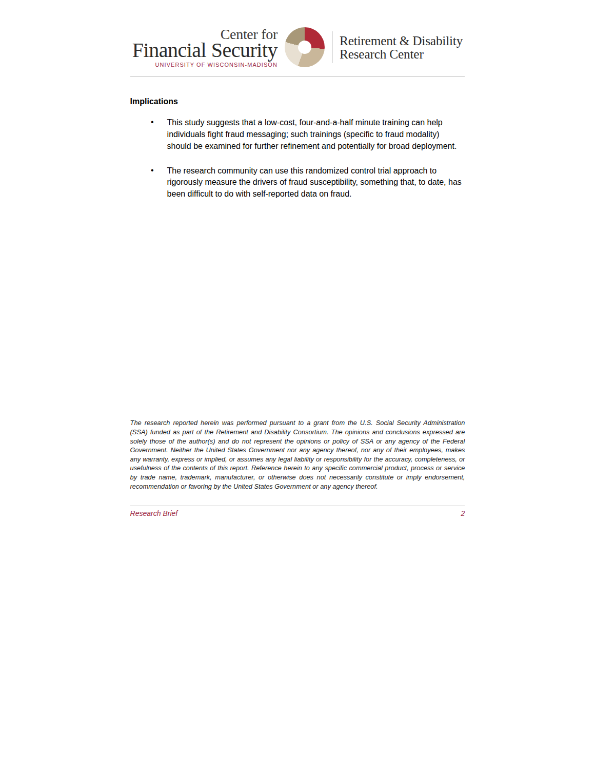Center for Financial Security UNIVERSITY OF WISCONSIN-MADISON
Retirement & Disability Research Center
Implications
This study suggests that a low-cost, four-and-a-half minute training can help individuals fight fraud messaging; such trainings (specific to fraud modality) should be examined for further refinement and potentially for broad deployment.
The research community can use this randomized control trial approach to rigorously measure the drivers of fraud susceptibility, something that, to date, has been difficult to do with self-reported data on fraud.
The research reported herein was performed pursuant to a grant from the U.S. Social Security Administration (SSA) funded as part of the Retirement and Disability Consortium. The opinions and conclusions expressed are solely those of the author(s) and do not represent the opinions or policy of SSA or any agency of the Federal Government. Neither the United States Government nor any agency thereof, nor any of their employees, makes any warranty, express or implied, or assumes any legal liability or responsibility for the accuracy, completeness, or usefulness of the contents of this report. Reference herein to any specific commercial product, process or service by trade name, trademark, manufacturer, or otherwise does not necessarily constitute or imply endorsement, recommendation or favoring by the United States Government or any agency thereof.
Research Brief 2